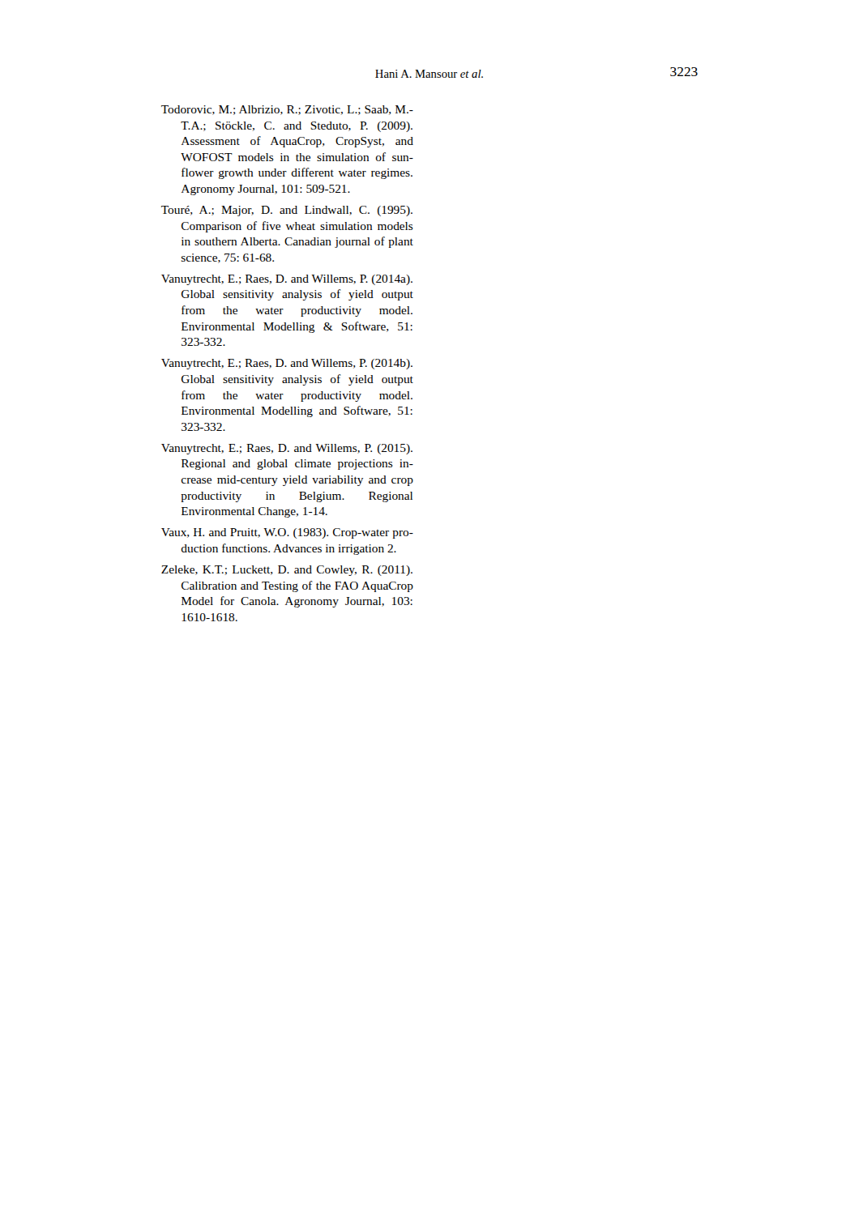Hani A. Mansour et al.
3223
Todorovic, M.; Albrizio, R.; Zivotic, L.; Saab, M.-T.A.; Stöckle, C. and Steduto, P. (2009). Assessment of AquaCrop, CropSyst, and WOFOST models in the simulation of sunflower growth under different water regimes. Agronomy Journal, 101: 509-521.
Touré, A.; Major, D. and Lindwall, C. (1995). Comparison of five wheat simulation models in southern Alberta. Canadian journal of plant science, 75: 61-68.
Vanuytrecht, E.; Raes, D. and Willems, P. (2014a). Global sensitivity analysis of yield output from the water productivity model. Environmental Modelling & Software, 51: 323-332.
Vanuytrecht, E.; Raes, D. and Willems, P. (2014b). Global sensitivity analysis of yield output from the water productivity model. Environmental Modelling and Software, 51: 323-332.
Vanuytrecht, E.; Raes, D. and Willems, P. (2015). Regional and global climate projections increase mid-century yield variability and crop productivity in Belgium. Regional Environmental Change, 1-14.
Vaux, H. and Pruitt, W.O. (1983). Crop-water production functions. Advances in irrigation 2.
Zeleke, K.T.; Luckett, D. and Cowley, R. (2011). Calibration and Testing of the FAO AquaCrop Model for Canola. Agronomy Journal, 103: 1610-1618.